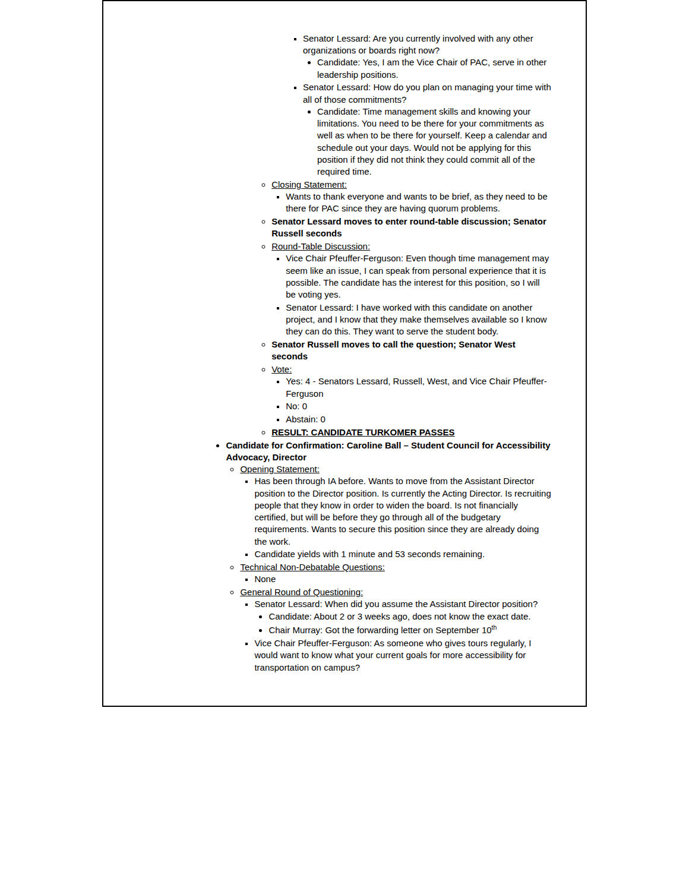Senator Lessard: Are you currently involved with any other organizations or boards right now?
Candidate: Yes, I am the Vice Chair of PAC, serve in other leadership positions.
Senator Lessard: How do you plan on managing your time with all of those commitments?
Candidate: Time management skills and knowing your limitations. You need to be there for your commitments as well as when to be there for yourself. Keep a calendar and schedule out your days. Would not be applying for this position if they did not think they could commit all of the required time.
Closing Statement:
Wants to thank everyone and wants to be brief, as they need to be there for PAC since they are having quorum problems.
Senator Lessard moves to enter round-table discussion; Senator Russell seconds
Round-Table Discussion:
Vice Chair Pfeuffer-Ferguson: Even though time management may seem like an issue, I can speak from personal experience that it is possible. The candidate has the interest for this position, so I will be voting yes.
Senator Lessard: I have worked with this candidate on another project, and I know that they make themselves available so I know they can do this. They want to serve the student body.
Senator Russell moves to call the question; Senator West seconds
Vote:
Yes: 4 - Senators Lessard, Russell, West, and Vice Chair Pfeuffer-Ferguson
No: 0
Abstain: 0
RESULT: CANDIDATE TURKOMER PASSES
Candidate for Confirmation: Caroline Ball – Student Council for Accessibility Advocacy, Director
Opening Statement:
Has been through IA before. Wants to move from the Assistant Director position to the Director position. Is currently the Acting Director. Is recruiting people that they know in order to widen the board. Is not financially certified, but will be before they go through all of the budgetary requirements. Wants to secure this position since they are already doing the work.
Candidate yields with 1 minute and 53 seconds remaining.
Technical Non-Debatable Questions:
None
General Round of Questioning:
Senator Lessard: When did you assume the Assistant Director position?
Candidate: About 2 or 3 weeks ago, does not know the exact date.
Chair Murray: Got the forwarding letter on September 10th
Vice Chair Pfeuffer-Ferguson: As someone who gives tours regularly, I would want to know what your current goals for more accessibility for transportation on campus?